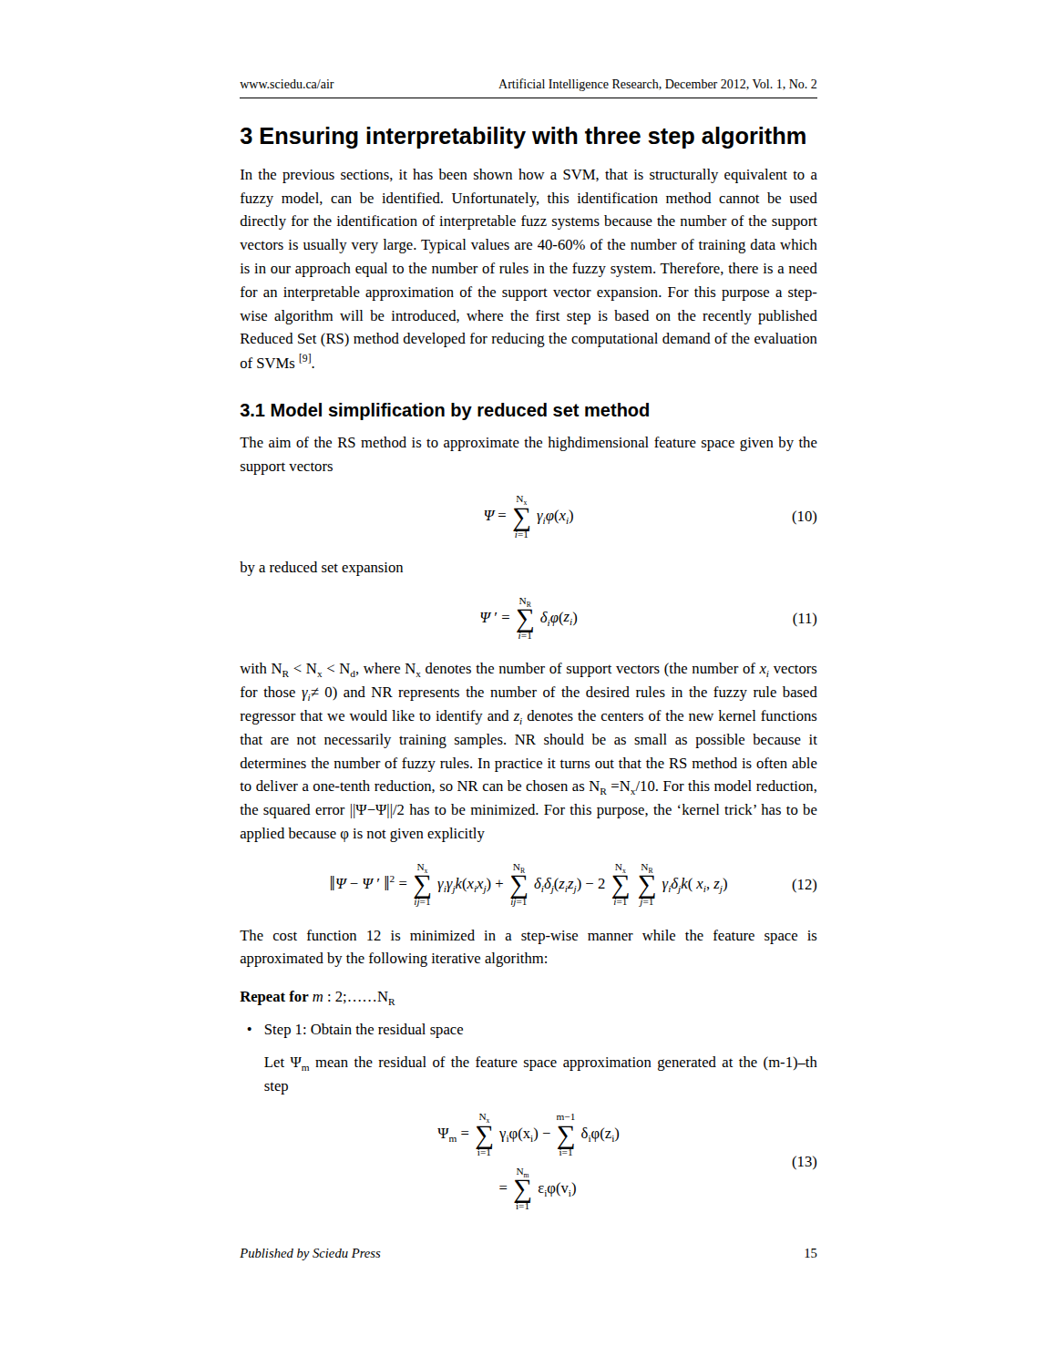www.sciedu.ca/air Artificial Intelligence Research, December 2012, Vol. 1, No. 2
3 Ensuring interpretability with three step algorithm
In the previous sections, it has been shown how a SVM, that is structurally equivalent to a fuzzy model, can be identified. Unfortunately, this identification method cannot be used directly for the identification of interpretable fuzz systems because the number of the support vectors is usually very large. Typical values are 40-60% of the number of training data which is in our approach equal to the number of rules in the fuzzy system. Therefore, there is a need for an interpretable approximation of the support vector expansion. For this purpose a step-wise algorithm will be introduced, where the first step is based on the recently published Reduced Set (RS) method developed for reducing the computational demand of the evaluation of SVMs [9].
3.1 Model simplification by reduced set method
The aim of the RS method is to approximate the highdimensional feature space given by the support vectors
Ψ = Nx ∑ i=1 γiφ(xi)
(10)
by a reduced set expansion
Ψ ′ = NR ∑ i=1 δiφ(zi)
(11)
with NR < Nx < Nd, where Nx denotes the number of support vectors (the number of xi vectors for those γi≠ 0) and NR represents the number of the desired rules in the fuzzy rule based regressor that we would like to identify and zi denotes the centers of the new kernel functions that are not necessarily training samples. NR should be as small as possible because it determines the number of fuzzy rules. In practice it turns out that the RS method is often able to deliver a one-tenth reduction, so NR can be chosen as NR =Nx/10. For this model reduction, the squared error ||Ψ−Ψ||/2 has to be minimized. For this purpose, the ‘kernel trick’ has to be applied because φ is not given explicitly
‖Ψ − Ψ ′ ‖2 = Nx ∑ ij=1 γiγjk(xixj) + NR ∑ ij=1 δiδj(zizj) − 2 Nx ∑ i=1 NR ∑ j=1 γiδjk( xi, zj)
(12)
The cost function 12 is minimized in a step-wise manner while the feature space is approximated by the following iterative algorithm:
Repeat for m : 2;……NR
Step 1: Obtain the residual space
Let Ψm mean the residual of the feature space approximation generated at the (m-1)–th step
Ψm = Nx ∑ i=1 γiφ(xi) − m−1 ∑ i=1 δiφ(zi) = Nm ∑ i=1 εiφ(vi)
(13)
Published by Sciedu Press 15